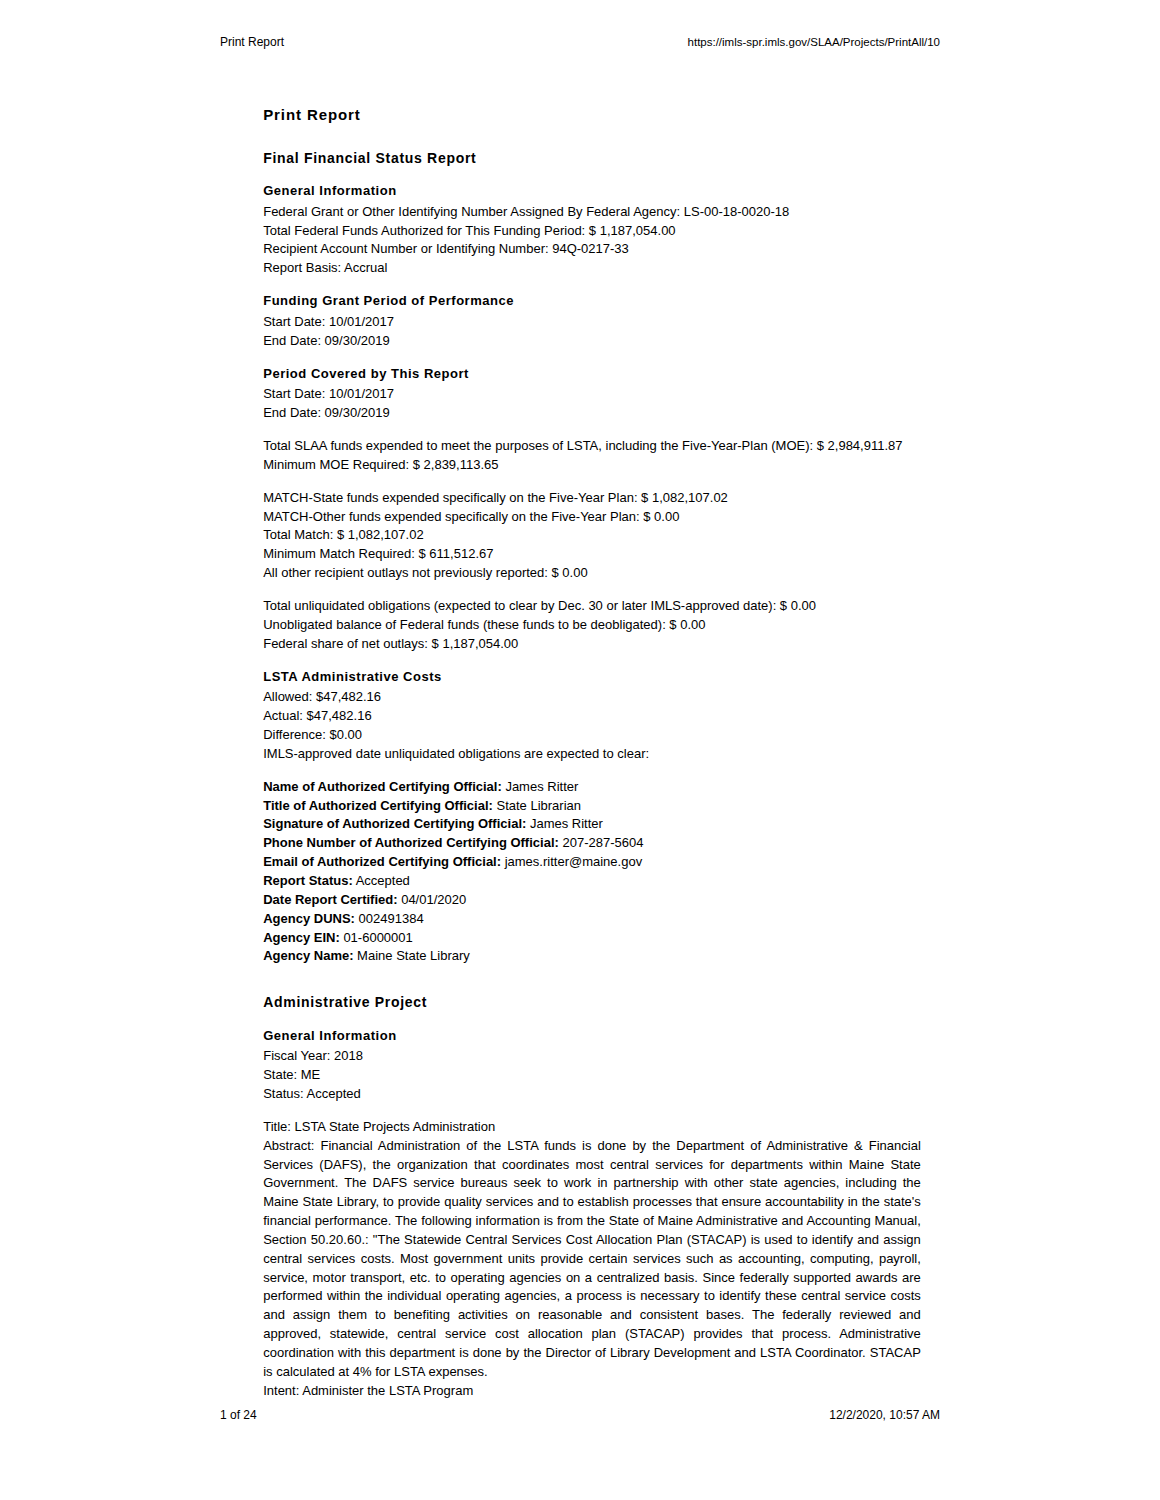Print Report https://imls-spr.imls.gov/SLAA/Projects/PrintAll/10
Print Report
Final Financial Status Report
General Information
Federal Grant or Other Identifying Number Assigned By Federal Agency: LS-00-18-0020-18
Total Federal Funds Authorized for This Funding Period: $ 1,187,054.00
Recipient Account Number or Identifying Number: 94Q-0217-33
Report Basis: Accrual
Funding Grant Period of Performance
Start Date: 10/01/2017
End Date: 09/30/2019
Period Covered by This Report
Start Date: 10/01/2017
End Date: 09/30/2019
Total SLAA funds expended to meet the purposes of LSTA, including the Five-Year-Plan (MOE): $ 2,984,911.87
Minimum MOE Required: $ 2,839,113.65
MATCH-State funds expended specifically on the Five-Year Plan: $ 1,082,107.02
MATCH-Other funds expended specifically on the Five-Year Plan: $ 0.00
Total Match: $ 1,082,107.02
Minimum Match Required: $ 611,512.67
All other recipient outlays not previously reported: $ 0.00
Total unliquidated obligations (expected to clear by Dec. 30 or later IMLS-approved date): $ 0.00
Unobligated balance of Federal funds (these funds to be deobligated): $ 0.00
Federal share of net outlays: $ 1,187,054.00
LSTA Administrative Costs
Allowed: $47,482.16
Actual: $47,482.16
Difference: $0.00
IMLS-approved date unliquidated obligations are expected to clear:
Name of Authorized Certifying Official: James Ritter
Title of Authorized Certifying Official: State Librarian
Signature of Authorized Certifying Official: James Ritter
Phone Number of Authorized Certifying Official: 207-287-5604
Email of Authorized Certifying Official: james.ritter@maine.gov
Report Status: Accepted
Date Report Certified: 04/01/2020
Agency DUNS: 002491384
Agency EIN: 01-6000001
Agency Name: Maine State Library
Administrative Project
General Information
Fiscal Year: 2018
State: ME
Status: Accepted
Title: LSTA State Projects Administration
Abstract: Financial Administration of the LSTA funds is done by the Department of Administrative & Financial Services (DAFS), the organization that coordinates most central services for departments within Maine State Government. The DAFS service bureaus seek to work in partnership with other state agencies, including the Maine State Library, to provide quality services and to establish processes that ensure accountability in the state's financial performance. The following information is from the State of Maine Administrative and Accounting Manual, Section 50.20.60.: "The Statewide Central Services Cost Allocation Plan (STACAP) is used to identify and assign central services costs. Most government units provide certain services such as accounting, computing, payroll, service, motor transport, etc. to operating agencies on a centralized basis. Since federally supported awards are performed within the individual operating agencies, a process is necessary to identify these central service costs and assign them to benefiting activities on reasonable and consistent bases. The federally reviewed and approved, statewide, central service cost allocation plan (STACAP) provides that process. Administrative coordination with this department is done by the Director of Library Development and LSTA Coordinator. STACAP is calculated at 4% for LSTA expenses.
Intent: Administer the LSTA Program
1 of 24 12/2/2020, 10:57 AM